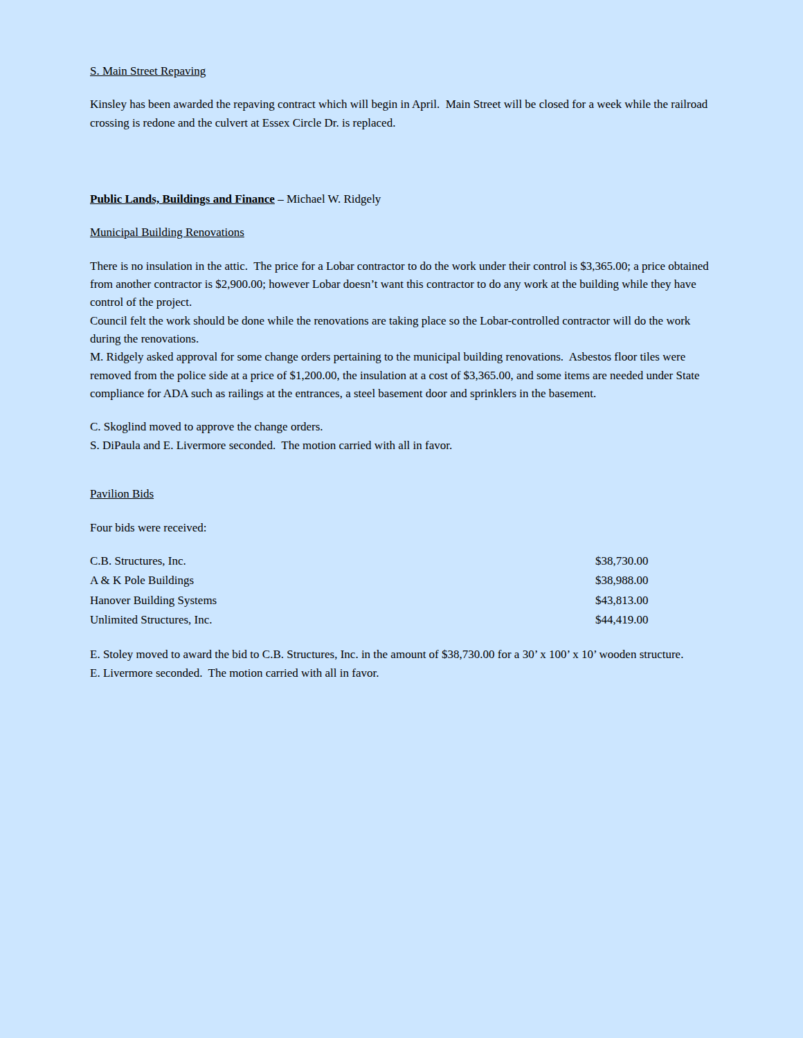S. Main Street Repaving
Kinsley has been awarded the repaving contract which will begin in April. Main Street will be closed for a week while the railroad crossing is redone and the culvert at Essex Circle Dr. is replaced.
Public Lands, Buildings and Finance – Michael W. Ridgely
Municipal Building Renovations
There is no insulation in the attic. The price for a Lobar contractor to do the work under their control is $3,365.00; a price obtained from another contractor is $2,900.00; however Lobar doesn’t want this contractor to do any work at the building while they have control of the project.
Council felt the work should be done while the renovations are taking place so the Lobar-controlled contractor will do the work during the renovations.
M. Ridgely asked approval for some change orders pertaining to the municipal building renovations. Asbestos floor tiles were removed from the police side at a price of $1,200.00, the insulation at a cost of $3,365.00, and some items are needed under State compliance for ADA such as railings at the entrances, a steel basement door and sprinklers in the basement.
C. Skoglind moved to approve the change orders.
S. DiPaula and E. Livermore seconded. The motion carried with all in favor.
Pavilion Bids
Four bids were received:
| C.B. Structures, Inc. | $38,730.00 |
| A & K Pole Buildings | $38,988.00 |
| Hanover Building Systems | $43,813.00 |
| Unlimited Structures, Inc. | $44,419.00 |
E. Stoley moved to award the bid to C.B. Structures, Inc. in the amount of $38,730.00 for a 30’ x 100’ x 10’ wooden structure.
E. Livermore seconded. The motion carried with all in favor.